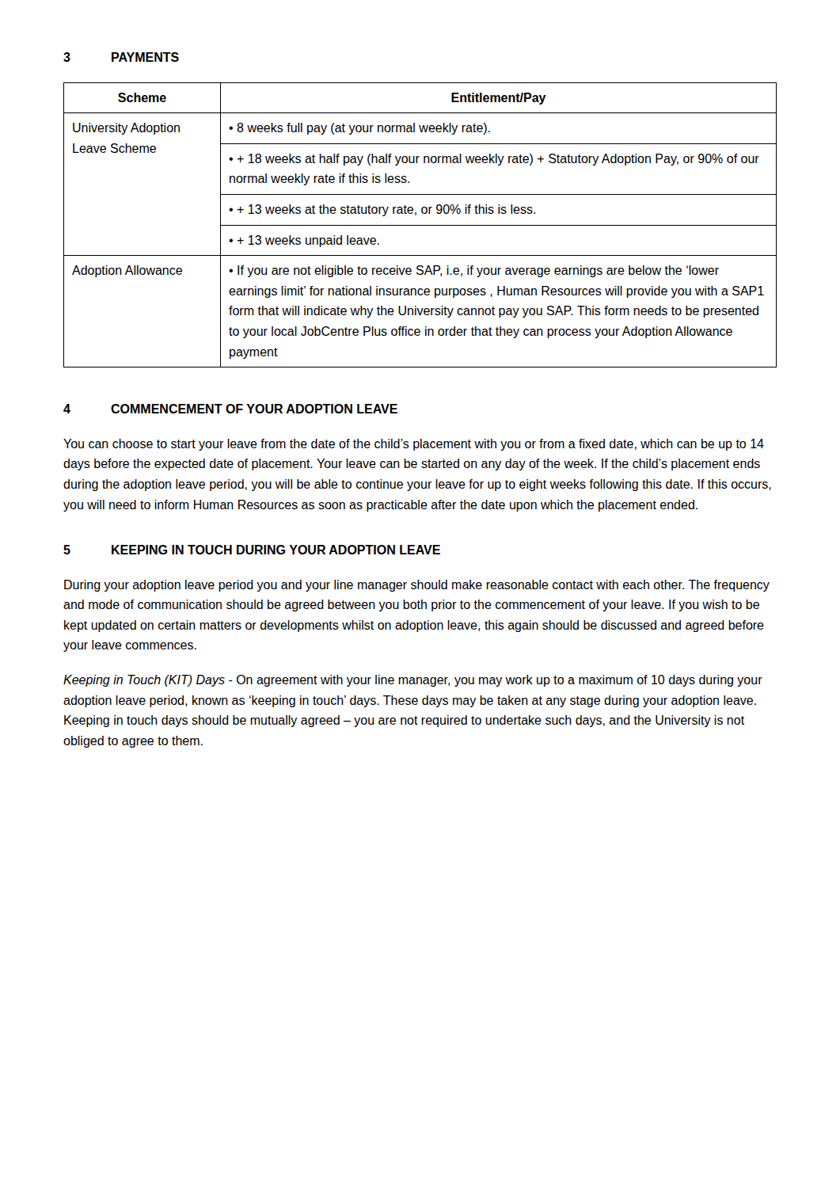3 PAYMENTS
| Scheme | Entitlement/Pay |
| --- | --- |
| University Adoption Leave Scheme | • 8 weeks full pay (at your normal weekly rate). |
| • + 18 weeks at half pay (half your normal weekly rate) + Statutory Adoption Pay, or 90% of our normal weekly rate if this is less. |
| • + 13 weeks at the statutory rate, or 90% if this is less. |
| • + 13 weeks unpaid leave. |
| Adoption Allowance | • If you are not eligible to receive SAP, i.e, if your average earnings are below the ‘lower earnings limit’ for national insurance purposes , Human Resources will provide you with a SAP1 form that will indicate why the University cannot pay you SAP. This form needs to be presented to your local JobCentre Plus office in order that they can process your Adoption Allowance payment |
4 COMMENCEMENT OF YOUR ADOPTION LEAVE
You can choose to start your leave from the date of the child’s placement with you or from a fixed date, which can be up to 14 days before the expected date of placement. Your leave can be started on any day of the week. If the child’s placement ends during the adoption leave period, you will be able to continue your leave for up to eight weeks following this date. If this occurs, you will need to inform Human Resources as soon as practicable after the date upon which the placement ended.
5 KEEPING IN TOUCH DURING YOUR ADOPTION LEAVE
During your adoption leave period you and your line manager should make reasonable contact with each other. The frequency and mode of communication should be agreed between you both prior to the commencement of your leave. If you wish to be kept updated on certain matters or developments whilst on adoption leave, this again should be discussed and agreed before your leave commences.
Keeping in Touch (KIT) Days - On agreement with your line manager, you may work up to a maximum of 10 days during your adoption leave period, known as ‘keeping in touch’ days. These days may be taken at any stage during your adoption leave. Keeping in touch days should be mutually agreed – you are not required to undertake such days, and the University is not obliged to agree to them.